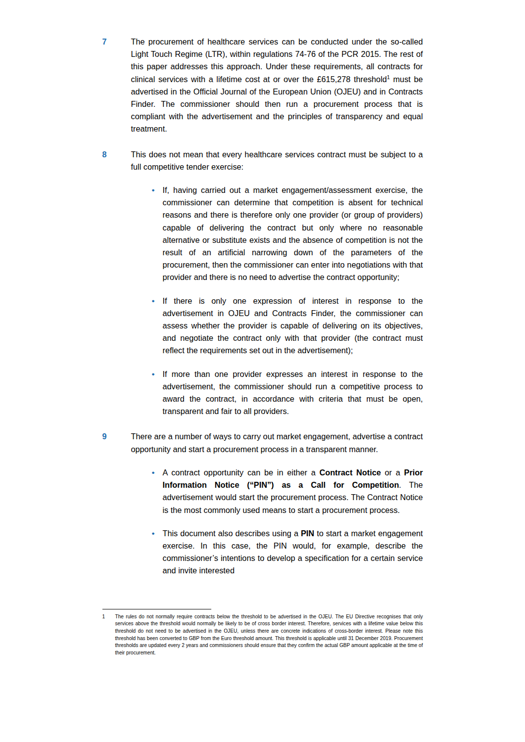7
The procurement of healthcare services can be conducted under the so-called Light Touch Regime (LTR), within regulations 74-76 of the PCR 2015. The rest of this paper addresses this approach. Under these requirements, all contracts for clinical services with a lifetime cost at or over the £615,278 threshold1 must be advertised in the Official Journal of the European Union (OJEU) and in Contracts Finder. The commissioner should then run a procurement process that is compliant with the advertisement and the principles of transparency and equal treatment.
8
This does not mean that every healthcare services contract must be subject to a full competitive tender exercise:
If, having carried out a market engagement/assessment exercise, the commissioner can determine that competition is absent for technical reasons and there is therefore only one provider (or group of providers) capable of delivering the contract but only where no reasonable alternative or substitute exists and the absence of competition is not the result of an artificial narrowing down of the parameters of the procurement, then the commissioner can enter into negotiations with that provider and there is no need to advertise the contract opportunity;
If there is only one expression of interest in response to the advertisement in OJEU and Contracts Finder, the commissioner can assess whether the provider is capable of delivering on its objectives, and negotiate the contract only with that provider (the contract must reflect the requirements set out in the advertisement);
If more than one provider expresses an interest in response to the advertisement, the commissioner should run a competitive process to award the contract, in accordance with criteria that must be open, transparent and fair to all providers.
9
There are a number of ways to carry out market engagement, advertise a contract opportunity and start a procurement process in a transparent manner.
A contract opportunity can be in either a Contract Notice or a Prior Information Notice (“PIN”) as a Call for Competition. The advertisement would start the procurement process. The Contract Notice is the most commonly used means to start a procurement process.
This document also describes using a PIN to start a market engagement exercise. In this case, the PIN would, for example, describe the commissioner’s intentions to develop a specification for a certain service and invite interested
1
The rules do not normally require contracts below the threshold to be advertised in the OJEU. The EU Directive recognises that only services above the threshold would normally be likely to be of cross border interest. Therefore, services with a lifetime value below this threshold do not need to be advertised in the OJEU, unless there are concrete indications of cross-border interest. Please note this threshold has been converted to GBP from the Euro threshold amount. This threshold is applicable until 31 December 2019. Procurement thresholds are updated every 2 years and commissioners should ensure that they confirm the actual GBP amount applicable at the time of their procurement.